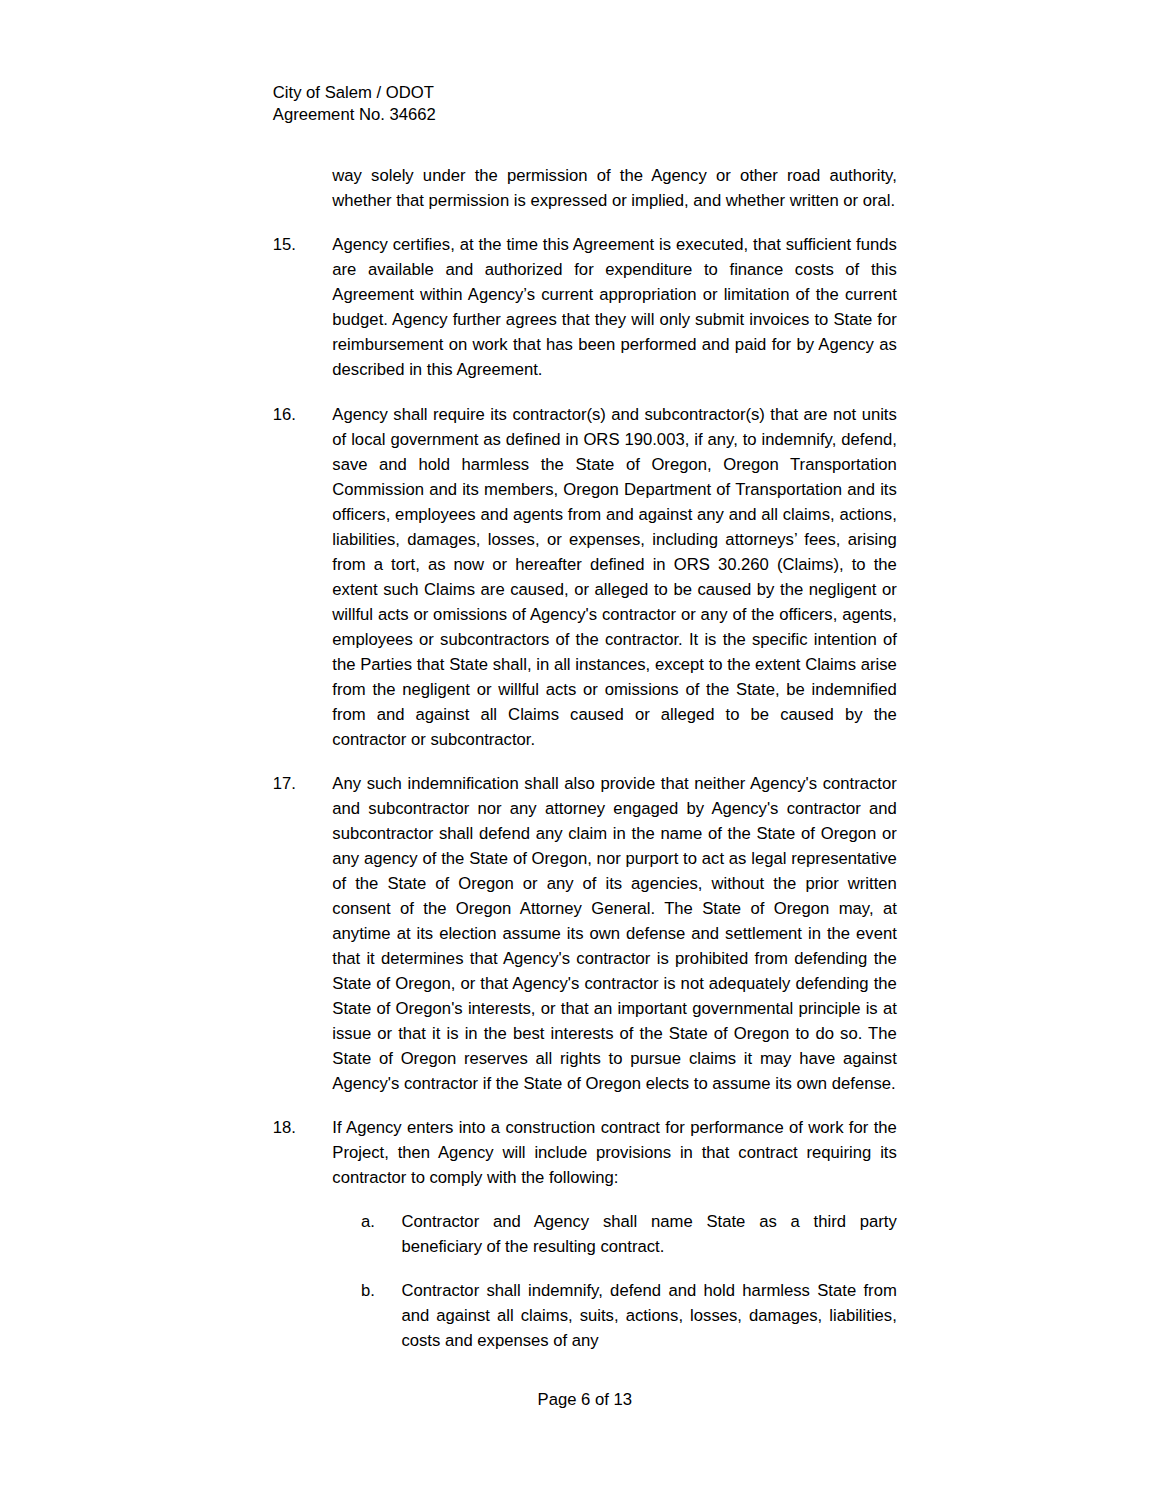City of Salem / ODOT
Agreement No. 34662
way solely under the permission of the Agency or other road authority, whether that permission is expressed or implied, and whether written or oral.
15.
Agency certifies, at the time this Agreement is executed, that sufficient funds are available and authorized for expenditure to finance costs of this Agreement within Agency’s current appropriation or limitation of the current budget. Agency further agrees that they will only submit invoices to State for reimbursement on work that has been performed and paid for by Agency as described in this Agreement.
16.
Agency shall require its contractor(s) and subcontractor(s) that are not units of local government as defined in ORS 190.003, if any, to indemnify, defend, save and hold harmless the State of Oregon, Oregon Transportation Commission and its members, Oregon Department of Transportation and its officers, employees and agents from and against any and all claims, actions, liabilities, damages, losses, or expenses, including attorneys’ fees, arising from a tort, as now or hereafter defined in ORS 30.260 (Claims), to the extent such Claims are caused, or alleged to be caused by the negligent or willful acts or omissions of Agency's contractor or any of the officers, agents, employees or subcontractors of the contractor. It is the specific intention of the Parties that State shall, in all instances, except to the extent Claims arise from the negligent or willful acts or omissions of the State, be indemnified from and against all Claims caused or alleged to be caused by the contractor or subcontractor.
17.
Any such indemnification shall also provide that neither Agency's contractor and subcontractor nor any attorney engaged by Agency's contractor and subcontractor shall defend any claim in the name of the State of Oregon or any agency of the State of Oregon, nor purport to act as legal representative of the State of Oregon or any of its agencies, without the prior written consent of the Oregon Attorney General. The State of Oregon may, at anytime at its election assume its own defense and settlement in the event that it determines that Agency's contractor is prohibited from defending the State of Oregon, or that Agency's contractor is not adequately defending the State of Oregon's interests, or that an important governmental principle is at issue or that it is in the best interests of the State of Oregon to do so. The State of Oregon reserves all rights to pursue claims it may have against Agency's contractor if the State of Oregon elects to assume its own defense.
18.
If Agency enters into a construction contract for performance of work for the Project, then Agency will include provisions in that contract requiring its contractor to comply with the following:
a.
Contractor and Agency shall name State as a third party beneficiary of the resulting contract.
b.
Contractor shall indemnify, defend and hold harmless State from and against all claims, suits, actions, losses, damages, liabilities, costs and expenses of any
Page 6 of 13